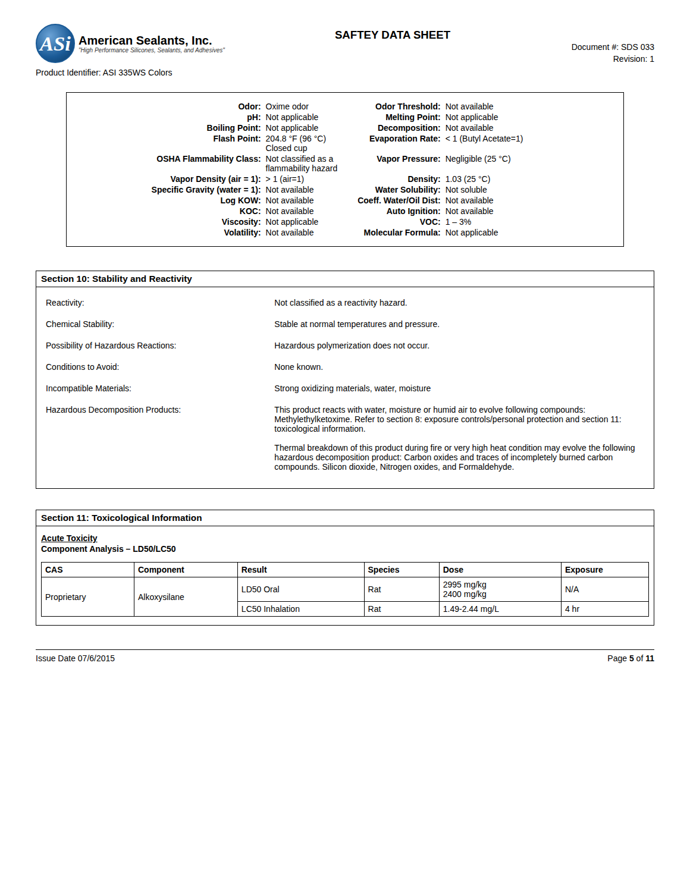ASi
American Sealants, Inc.
"High Performance Silicones, Sealants, and Adhesives"
SAFTEY DATA SHEET
Document #: SDS 033
Revision: 1
Product Identifier: ASI 335WS Colors
| Odor: | Oxime odor | Odor Threshold: | Not available |
| pH: | Not applicable | Melting Point: | Not applicable |
| Boiling Point: | Not applicable | Decomposition: | Not available |
| Flash Point: | 204.8 °F (96 °C) Closed cup | Evaporation Rate: | < 1 (Butyl Acetate=1) |
| OSHA Flammability Class: | Not classified as a flammability hazard | Vapor Pressure: | Negligible (25 °C) |
| Vapor Density (air = 1): | > 1 (air=1) | Density: | 1.03 (25 °C) |
| Specific Gravity (water = 1): | Not available | Water Solubility: | Not soluble |
| Log KOW: | Not available | Coeff. Water/Oil Dist: | Not available |
| KOC: | Not available | Auto Ignition: | Not available |
| Viscosity: | Not applicable | VOC: | 1 – 3% |
| Volatility: | Not available | Molecular Formula: | Not applicable |
Section 10: Stability and Reactivity
| Reactivity: | Not classified as a reactivity hazard. |
| Chemical Stability: | Stable at normal temperatures and pressure. |
| Possibility of Hazardous Reactions: | Hazardous polymerization does not occur. |
| Conditions to Avoid: | None known. |
| Incompatible Materials: | Strong oxidizing materials, water, moisture |
| Hazardous Decomposition Products: | This product reacts with water, moisture or humid air to evolve following compounds: Methylethylketoxime. Refer to section 8: exposure controls/personal protection and section 11: toxicological information. Thermal breakdown of this product during fire or very high heat condition may evolve the following hazardous decomposition product: Carbon oxides and traces of incompletely burned carbon compounds. Silicon dioxide, Nitrogen oxides, and Formaldehyde. |
Section 11: Toxicological Information
Acute Toxicity
Component Analysis – LD50/LC50
| CAS | Component | Result | Species | Dose | Exposure |
| --- | --- | --- | --- | --- | --- |
| Proprietary | Alkoxysilane | LD50 Oral | Rat | 2995 mg/kg 2400 mg/kg | N/A |
| LC50 Inhalation | Rat | 1.49-2.44 mg/L | 4 hr |
Issue Date 07/6/2015
Page 5 of 11